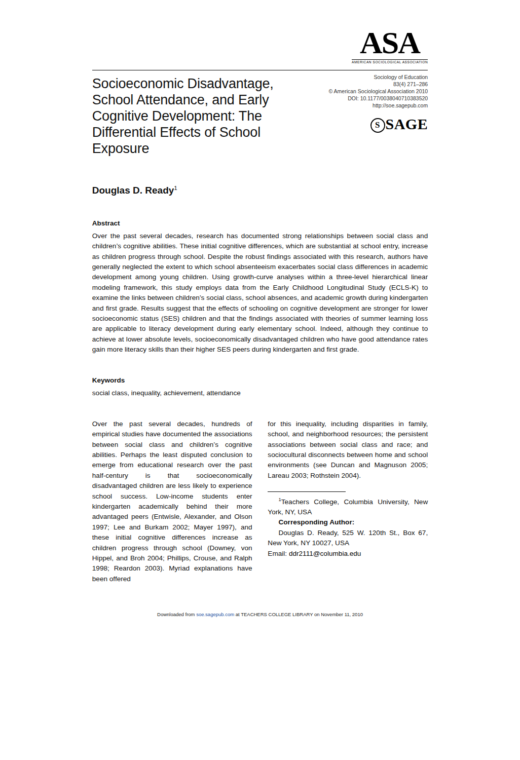ASA American Sociological Association
Socioeconomic Disadvantage, School Attendance, and Early Cognitive Development: The Differential Effects of School Exposure
Sociology of Education
83(4) 271–286
© American Sociological Association 2010
DOI: 10.1177/0038040710383520
http://soe.sagepub.com
SSAGE
Douglas D. Ready1
Abstract
Over the past several decades, research has documented strong relationships between social class and children’s cognitive abilities. These initial cognitive differences, which are substantial at school entry, increase as children progress through school. Despite the robust findings associated with this research, authors have generally neglected the extent to which school absenteeism exacerbates social class differences in academic development among young children. Using growth-curve analyses within a three-level hierarchical linear modeling framework, this study employs data from the Early Childhood Longitudinal Study (ECLS-K) to examine the links between children’s social class, school absences, and academic growth during kindergarten and first grade. Results suggest that the effects of schooling on cognitive development are stronger for lower socioeconomic status (SES) children and that the findings associated with theories of summer learning loss are applicable to literacy development during early elementary school. Indeed, although they continue to achieve at lower absolute levels, socioeconomically disadvantaged children who have good attendance rates gain more literacy skills than their higher SES peers during kindergarten and first grade.
Keywords
social class, inequality, achievement, attendance
Over the past several decades, hundreds of empirical studies have documented the associations between social class and children’s cognitive abilities. Perhaps the least disputed conclusion to emerge from educational research over the past half-century is that socioeconomically disadvantaged children are less likely to experience school success. Low-income students enter kindergarten academically behind their more advantaged peers (Entwisle, Alexander, and Olson 1997; Lee and Burkam 2002; Mayer 1997), and these initial cognitive differences increase as children progress through school (Downey, von Hippel, and Broh 2004; Phillips, Crouse, and Ralph 1998; Reardon 2003). Myriad explanations have been offered
for this inequality, including disparities in family, school, and neighborhood resources; the persistent associations between social class and race; and sociocultural disconnects between home and school environments (see Duncan and Magnuson 2005; Lareau 2003; Rothstein 2004).
1Teachers College, Columbia University, New York, NY, USA
Corresponding Author:
Douglas D. Ready, 525 W. 120th St., Box 67, New York, NY 10027, USA
Email: ddr2111@columbia.edu
Downloaded from soe.sagepub.com at TEACHERS COLLEGE LIBRARY on November 11, 2010